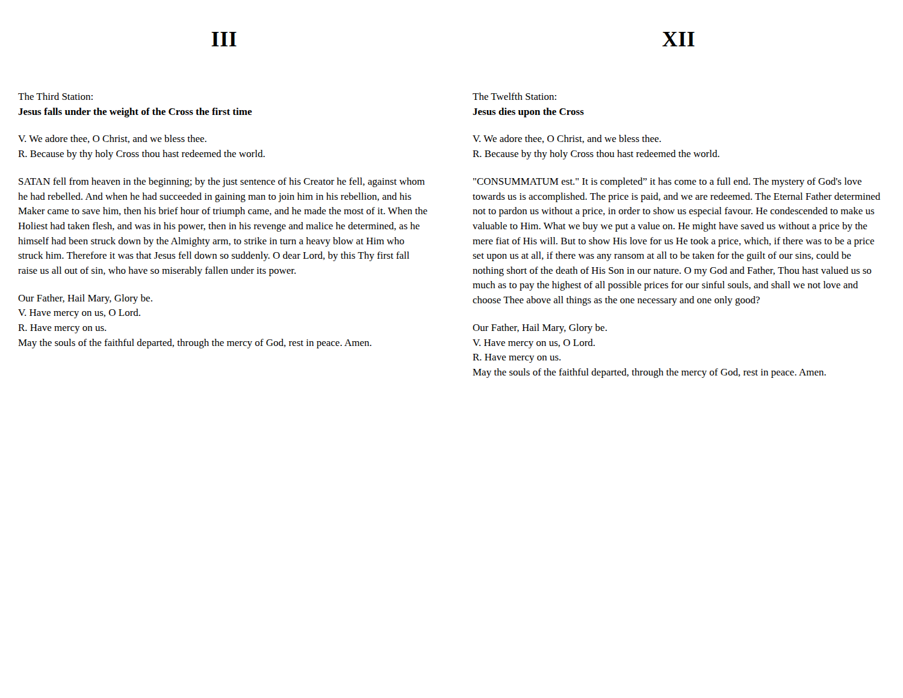III
The Third Station: Jesus falls under the weight of the Cross the first time
V. We adore thee, O Christ, and we bless thee. R. Because by thy holy Cross thou hast redeemed the world.
SATAN fell from heaven in the beginning; by the just sentence of his Creator he fell, against whom he had rebelled. And when he had succeeded in gaining man to join him in his rebellion, and his Maker came to save him, then his brief hour of triumph came, and he made the most of it. When the Holiest had taken flesh, and was in his power, then in his revenge and malice he determined, as he himself had been struck down by the Almighty arm, to strike in turn a heavy blow at Him who struck him. Therefore it was that Jesus fell down so suddenly. O dear Lord, by this Thy first fall raise us all out of sin, who have so miserably fallen under its power.
Our Father, Hail Mary, Glory be. V. Have mercy on us, O Lord. R. Have mercy on us. May the souls of the faithful departed, through the mercy of God, rest in peace. Amen.
XII
The Twelfth Station: Jesus dies upon the Cross
V. We adore thee, O Christ, and we bless thee. R. Because by thy holy Cross thou hast redeemed the world.
"CONSUMMATUM est." It is completed” it has come to a full end. The mystery of God's love towards us is accomplished. The price is paid, and we are redeemed. The Eternal Father determined not to pardon us without a price, in order to show us especial favour. He condescended to make us valuable to Him. What we buy we put a value on. He might have saved us without a price by the mere fiat of His will. But to show His love for us He took a price, which, if there was to be a price set upon us at all, if there was any ransom at all to be taken for the guilt of our sins, could be nothing short of the death of His Son in our nature. O my God and Father, Thou hast valued us so much as to pay the highest of all possible prices for our sinful souls, and shall we not love and choose Thee above all things as the one necessary and one only good?
Our Father, Hail Mary, Glory be. V. Have mercy on us, O Lord. R. Have mercy on us. May the souls of the faithful departed, through the mercy of God, rest in peace. Amen.